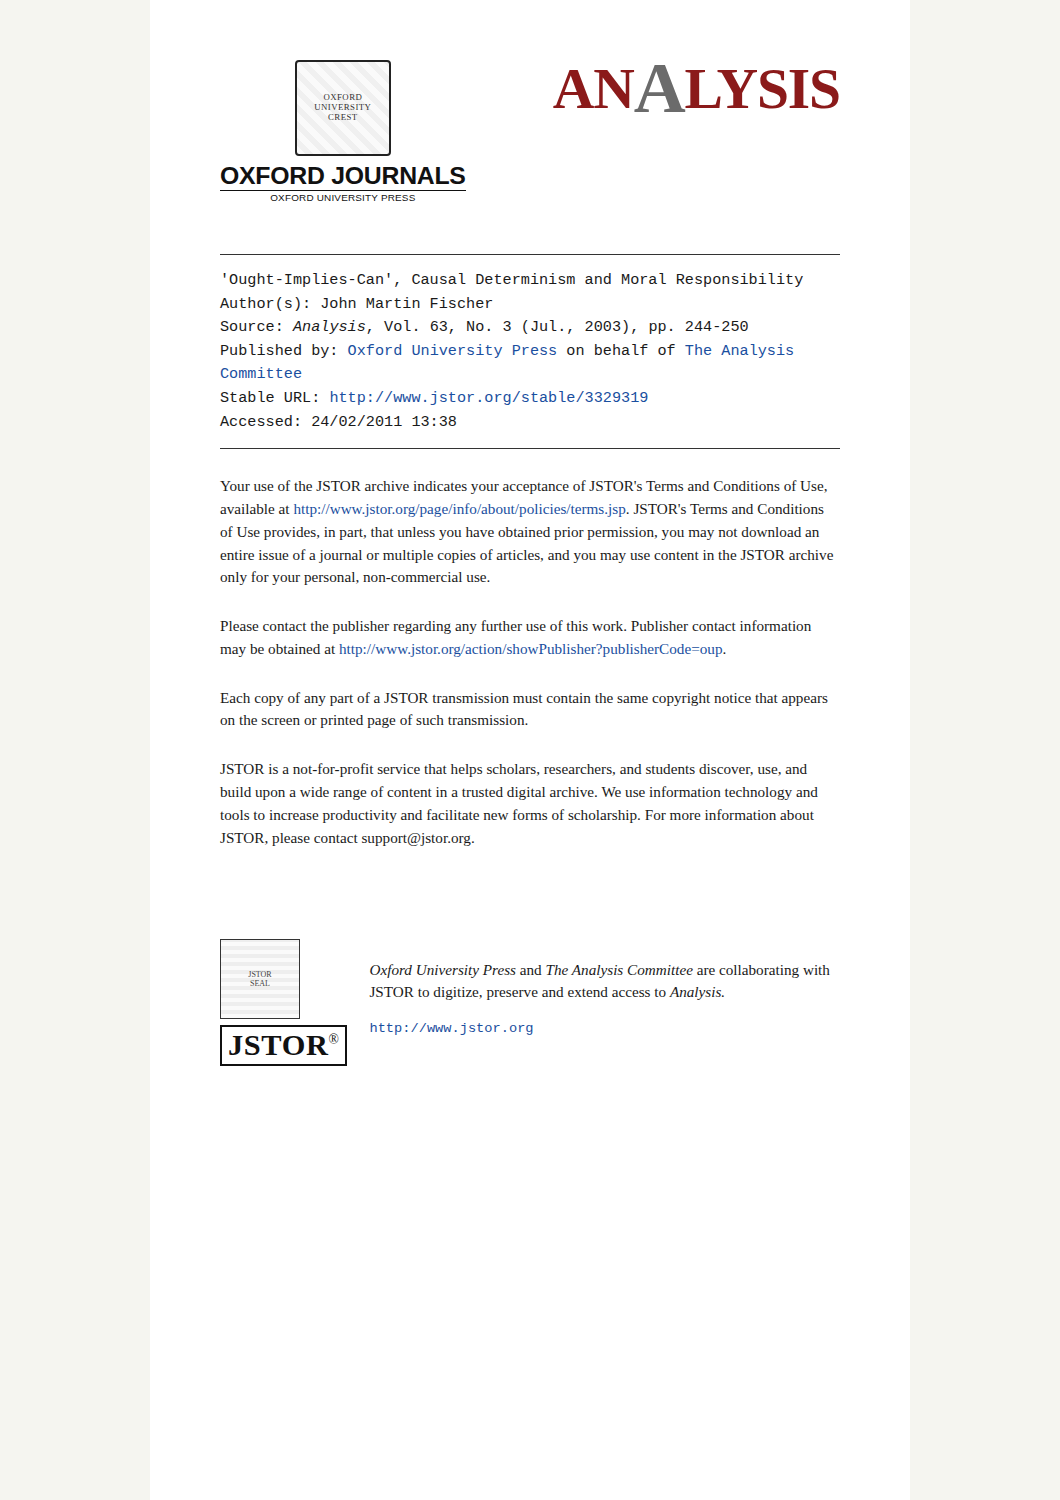OXFORD
UNIVERSITY
CREST
OXFORD JOURNALS
OXFORD UNIVERSITY PRESS
ANALYSIS
'Ought-Implies-Can', Causal Determinism and Moral Responsibility
Author(s): John Martin Fischer
Source: Analysis, Vol. 63, No. 3 (Jul., 2003), pp. 244-250
Published by: Oxford University Press on behalf of The Analysis Committee
Stable URL: http://www.jstor.org/stable/3329319
Accessed: 24/02/2011 13:38
Your use of the JSTOR archive indicates your acceptance of JSTOR's Terms and Conditions of Use, available at http://www.jstor.org/page/info/about/policies/terms.jsp. JSTOR's Terms and Conditions of Use provides, in part, that unless you have obtained prior permission, you may not download an entire issue of a journal or multiple copies of articles, and you may use content in the JSTOR archive only for your personal, non-commercial use.
Please contact the publisher regarding any further use of this work. Publisher contact information may be obtained at http://www.jstor.org/action/showPublisher?publisherCode=oup.
Each copy of any part of a JSTOR transmission must contain the same copyright notice that appears on the screen or printed page of such transmission.
JSTOR is a not-for-profit service that helps scholars, researchers, and students discover, use, and build upon a wide range of content in a trusted digital archive. We use information technology and tools to increase productivity and facilitate new forms of scholarship. For more information about JSTOR, please contact support@jstor.org.
JSTOR
SEAL
JSTOR®
Oxford University Press and The Analysis Committee are collaborating with JSTOR to digitize, preserve and extend access to Analysis.
http://www.jstor.org